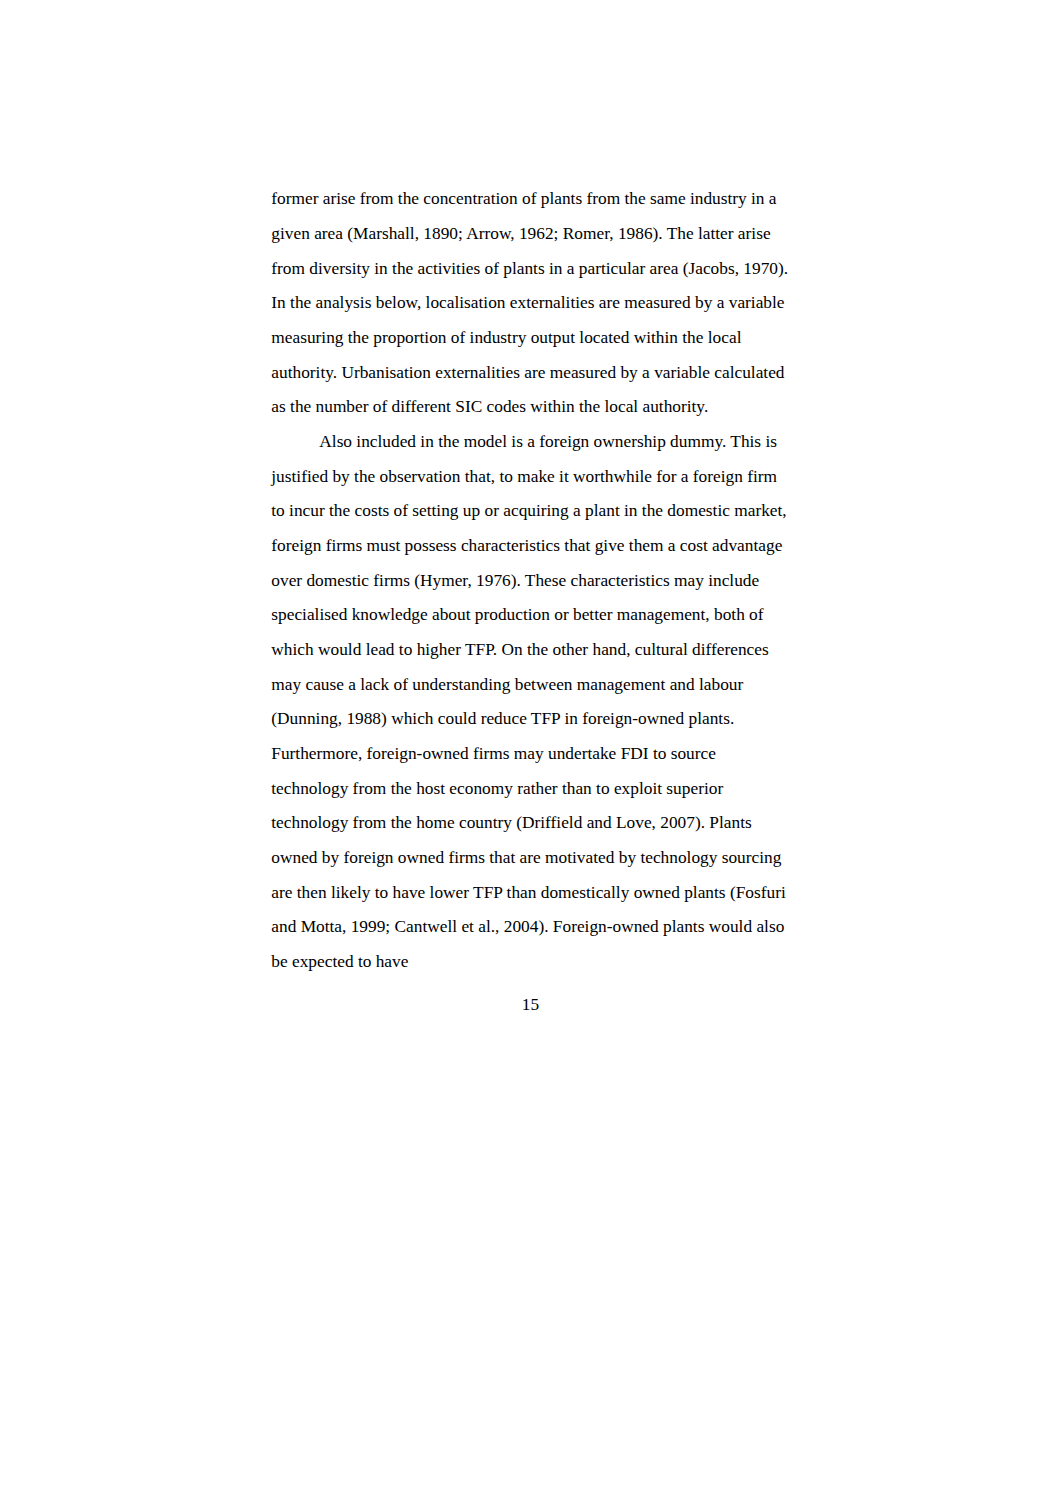former arise from the concentration of plants from the same industry in a given area (Marshall, 1890; Arrow, 1962; Romer, 1986). The latter arise from diversity in the activities of plants in a particular area (Jacobs, 1970). In the analysis below, localisation externalities are measured by a variable measuring the proportion of industry output located within the local authority. Urbanisation externalities are measured by a variable calculated as the number of different SIC codes within the local authority.
Also included in the model is a foreign ownership dummy. This is justified by the observation that, to make it worthwhile for a foreign firm to incur the costs of setting up or acquiring a plant in the domestic market, foreign firms must possess characteristics that give them a cost advantage over domestic firms (Hymer, 1976). These characteristics may include specialised knowledge about production or better management, both of which would lead to higher TFP. On the other hand, cultural differences may cause a lack of understanding between management and labour (Dunning, 1988) which could reduce TFP in foreign-owned plants. Furthermore, foreign-owned firms may undertake FDI to source technology from the host economy rather than to exploit superior technology from the home country (Driffield and Love, 2007). Plants owned by foreign owned firms that are motivated by technology sourcing are then likely to have lower TFP than domestically owned plants (Fosfuri and Motta, 1999; Cantwell et al., 2004). Foreign-owned plants would also be expected to have
15